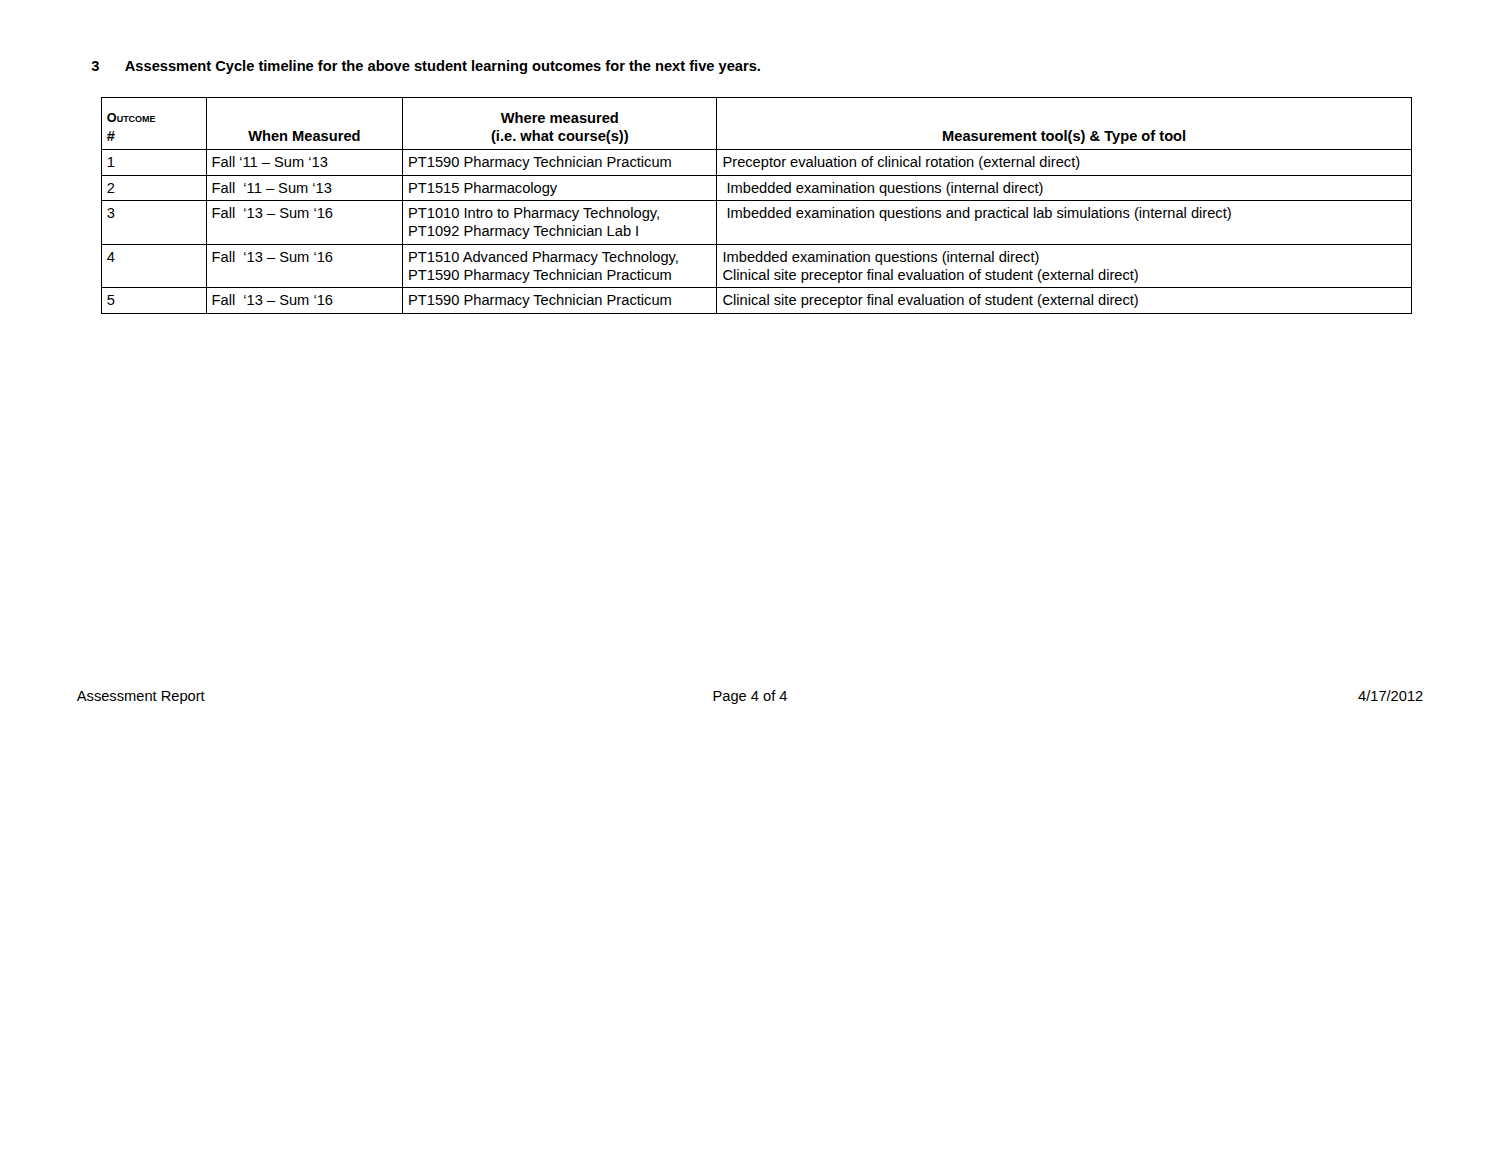3 Assessment Cycle timeline for the above student learning outcomes for the next five years.
| Outcome # | When Measured | Where measured (i.e. what course(s)) | Measurement tool(s) & Type of tool |
| --- | --- | --- | --- |
| 1 | Fall ‘11 – Sum ‘13 | PT1590 Pharmacy Technician Practicum | Preceptor evaluation of clinical rotation (external direct) |
| 2 | Fall ‘11 – Sum ‘13 | PT1515 Pharmacology | Imbedded examination questions (internal direct) |
| 3 | Fall ‘13 – Sum ‘16 | PT1010 Intro to Pharmacy Technology, PT1092 Pharmacy Technician Lab I | Imbedded examination questions and practical lab simulations (internal direct) |
| 4 | Fall ‘13 – Sum ‘16 | PT1510 Advanced Pharmacy Technology, PT1590 Pharmacy Technician Practicum | Imbedded examination questions (internal direct) Clinical site preceptor final evaluation of student (external direct) |
| 5 | Fall ‘13 – Sum ‘16 | PT1590 Pharmacy Technician Practicum | Clinical site preceptor final evaluation of student (external direct) |
Assessment Report
Page 4 of 4
4/17/2012